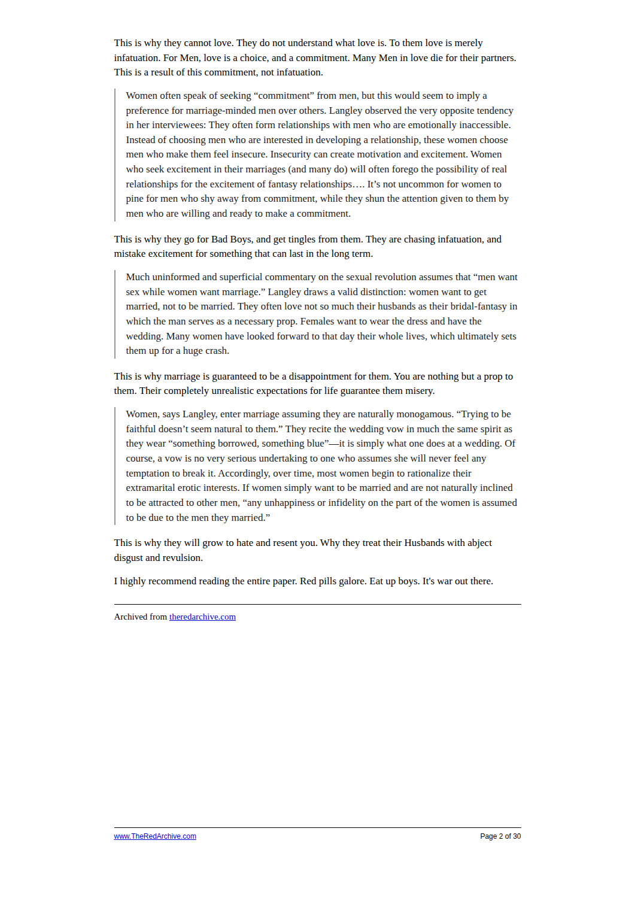This is why they cannot love. They do not understand what love is. To them love is merely infatuation. For Men, love is a choice, and a commitment. Many Men in love die for their partners. This is a result of this commitment, not infatuation.
Women often speak of seeking “commitment” from men, but this would seem to imply a preference for marriage-minded men over others. Langley observed the very opposite tendency in her interviewees: They often form relationships with men who are emotionally inaccessible. Instead of choosing men who are interested in developing a relationship, these women choose men who make them feel insecure. Insecurity can create motivation and excitement. Women who seek excitement in their marriages (and many do) will often forego the possibility of real relationships for the excitement of fantasy relationships…. It’s not uncommon for women to pine for men who shy away from commitment, while they shun the attention given to them by men who are willing and ready to make a commitment.
This is why they go for Bad Boys, and get tingles from them. They are chasing infatuation, and mistake excitement for something that can last in the long term.
Much uninformed and superficial commentary on the sexual revolution assumes that “men want sex while women want marriage.” Langley draws a valid distinction: women want to get married, not to be married. They often love not so much their husbands as their bridal-fantasy in which the man serves as a necessary prop. Females want to wear the dress and have the wedding. Many women have looked forward to that day their whole lives, which ultimately sets them up for a huge crash.
This is why marriage is guaranteed to be a disappointment for them. You are nothing but a prop to them. Their completely unrealistic expectations for life guarantee them misery.
Women, says Langley, enter marriage assuming they are naturally monogamous. “Trying to be faithful doesn’t seem natural to them.” They recite the wedding vow in much the same spirit as they wear “something borrowed, something blue”—it is simply what one does at a wedding. Of course, a vow is no very serious undertaking to one who assumes she will never feel any temptation to break it. Accordingly, over time, most women begin to rationalize their extramarital erotic interests. If women simply want to be married and are not naturally inclined to be attracted to other men, “any unhappiness or infidelity on the part of the women is assumed to be due to the men they married.”
This is why they will grow to hate and resent you. Why they treat their Husbands with abject disgust and revulsion.
I highly recommend reading the entire paper. Red pills galore. Eat up boys. It's war out there.
Archived from theredarchive.com
www.TheRedArchive.com Page 2 of 30